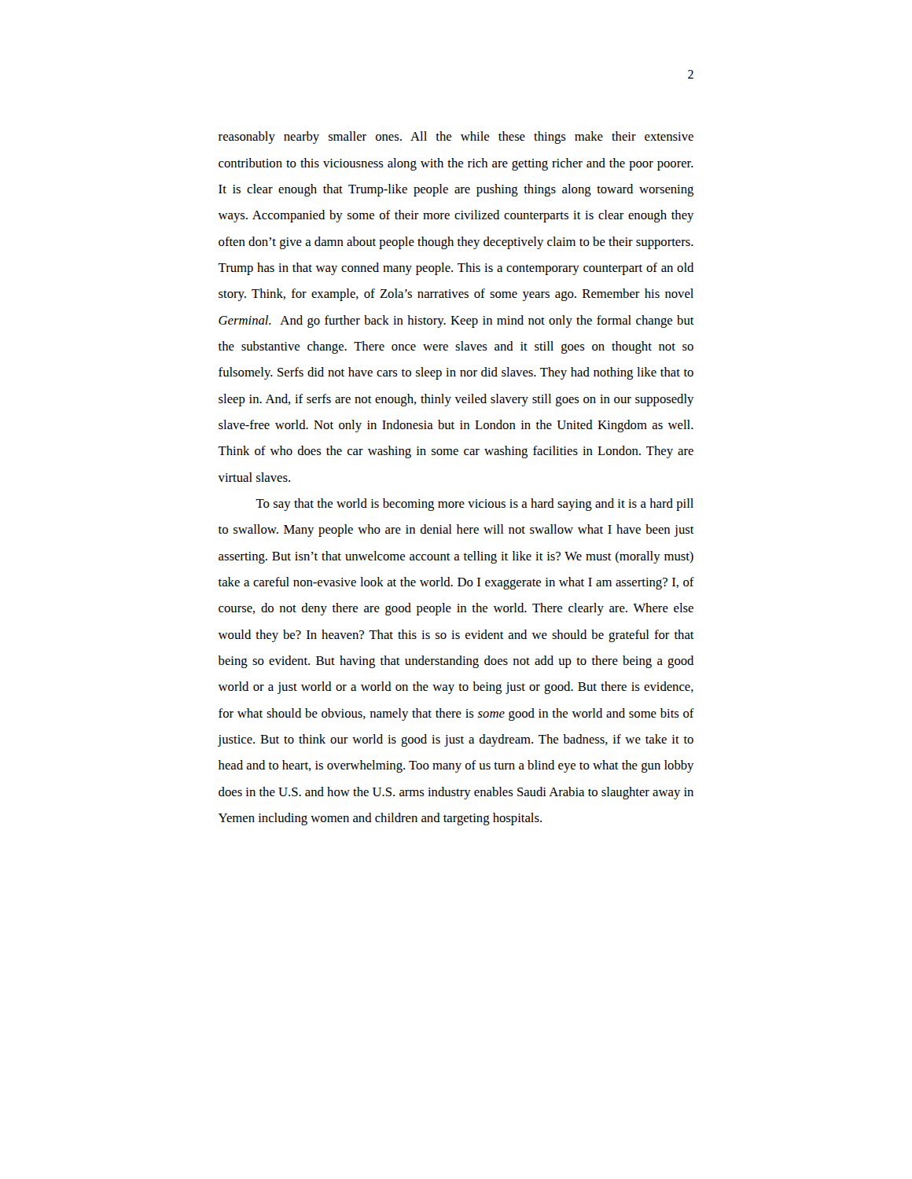2
reasonably nearby smaller ones. All the while these things make their extensive contribution to this viciousness along with the rich are getting richer and the poor poorer. It is clear enough that Trump-like people are pushing things along toward worsening ways. Accompanied by some of their more civilized counterparts it is clear enough they often don’t give a damn about people though they deceptively claim to be their supporters. Trump has in that way conned many people. This is a contemporary counterpart of an old story. Think, for example, of Zola’s narratives of some years ago. Remember his novel Germinal. And go further back in history. Keep in mind not only the formal change but the substantive change. There once were slaves and it still goes on thought not so fulsomely. Serfs did not have cars to sleep in nor did slaves. They had nothing like that to sleep in. And, if serfs are not enough, thinly veiled slavery still goes on in our supposedly slave-free world. Not only in Indonesia but in London in the United Kingdom as well. Think of who does the car washing in some car washing facilities in London. They are virtual slaves.
To say that the world is becoming more vicious is a hard saying and it is a hard pill to swallow. Many people who are in denial here will not swallow what I have been just asserting. But isn’t that unwelcome account a telling it like it is? We must (morally must) take a careful non-evasive look at the world. Do I exaggerate in what I am asserting? I, of course, do not deny there are good people in the world. There clearly are. Where else would they be? In heaven? That this is so is evident and we should be grateful for that being so evident. But having that understanding does not add up to there being a good world or a just world or a world on the way to being just or good. But there is evidence, for what should be obvious, namely that there is some good in the world and some bits of justice. But to think our world is good is just a daydream. The badness, if we take it to head and to heart, is overwhelming. Too many of us turn a blind eye to what the gun lobby does in the U.S. and how the U.S. arms industry enables Saudi Arabia to slaughter away in Yemen including women and children and targeting hospitals.